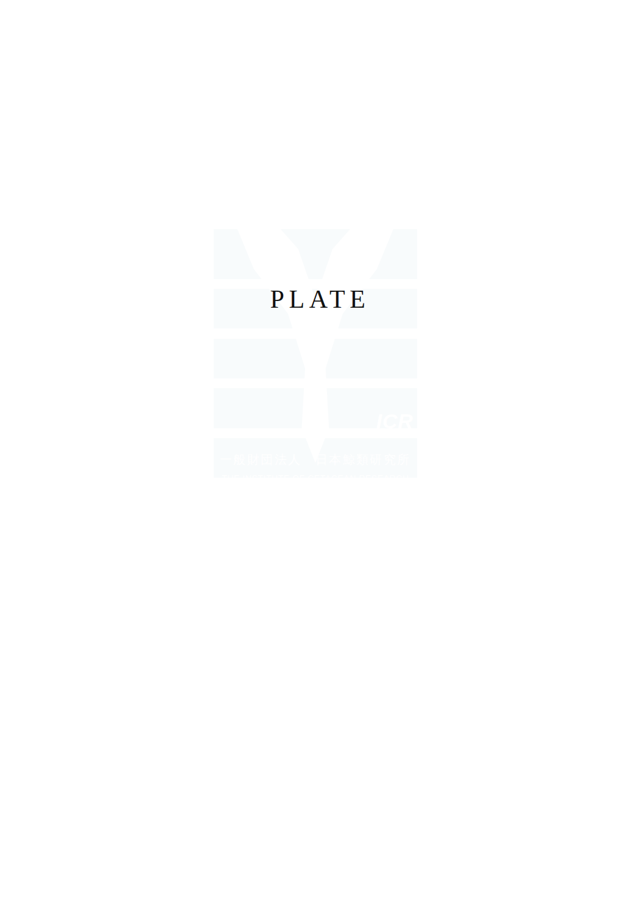ICR
一般財団法人　日本鯨類研究所
THE INSTITUTE OF CETACEAN RESEARCH
PLATE